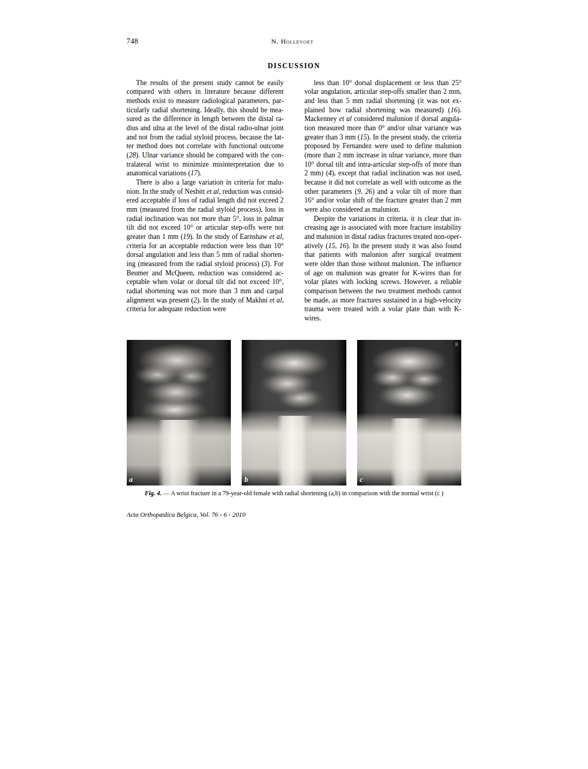748 N. Hollevoet
DISCUSSION
The results of the present study cannot be easily compared with others in literature because different methods exist to measure radiological parameters, particularly radial shortening. Ideally, this should be measured as the difference in length between the distal radius and ulna at the level of the distal radio-ulnar joint and not from the radial styloid process, because the latter method does not correlate with functional outcome (28). Ulnar variance should be compared with the contralateral wrist to minimize misinterpretation due to anatomical variations (17).
There is also a large variation in criteria for malunion. In the study of Nesbitt et al, reduction was considered acceptable if loss of radial length did not exceed 2 mm (measured from the radial styloid process), loss in radial inclination was not more than 5°, loss in palmar tilt did not exceed 10° or articular step-offs were not greater than 1 mm (19). In the study of Earnshaw et al, criteria for an acceptable reduction were less than 10° dorsal angulation and less than 5 mm of radial shortening (measured from the radial styloid process) (3). For Beumer and McQueen, reduction was considered acceptable when volar or dorsal tilt did not exceed 10°, radial shortening was not more than 3 mm and carpal alignment was present (2). In the study of Makhni et al, criteria for adequate reduction were
less than 10° dorsal displacement or less than 25° volar angulation, articular step-offs smaller than 2 mm, and less than 5 mm radial shortening (it was not explained how radial shortening was measured) (16). Mackenney et al considered malunion if dorsal angulation measured more than 0° and/or ulnar variance was greater than 3 mm (15). In the present study, the criteria proposed by Fernandez were used to define malunion (more than 2 mm increase in ulnar variance, more than 10° dorsal tilt and intra-articular step-offs of more than 2 mm) (4), except that radial inclination was not used, because it did not correlate as well with outcome as the other parameters (9, 26) and a volar tilt of more than 16° and/or volar shift of the fracture greater than 2 mm were also considered as malunion.
Despite the variations in criteria, it is clear that increasing age is associated with more fracture instability and malunion in distal radius fractures treated non-operatively (15, 16). In the present study it was also found that patients with malunion after surgical treatment were older than those without malunion. The influence of age on malunion was greater for K-wires than for volar plates with locking screws. However, a reliable comparison between the two treatment methods cannot be made, as more fractures sustained in a high-velocity trauma were treated with a volar plate than with K-wires.
a
b
R c
Fig. 4. — A wrist fracture in a 79-year-old female with radial shortening (a,b) in comparison with the normal wrist (c )
Acta Orthopædica Belgica, Vol. 76 - 6 - 2010